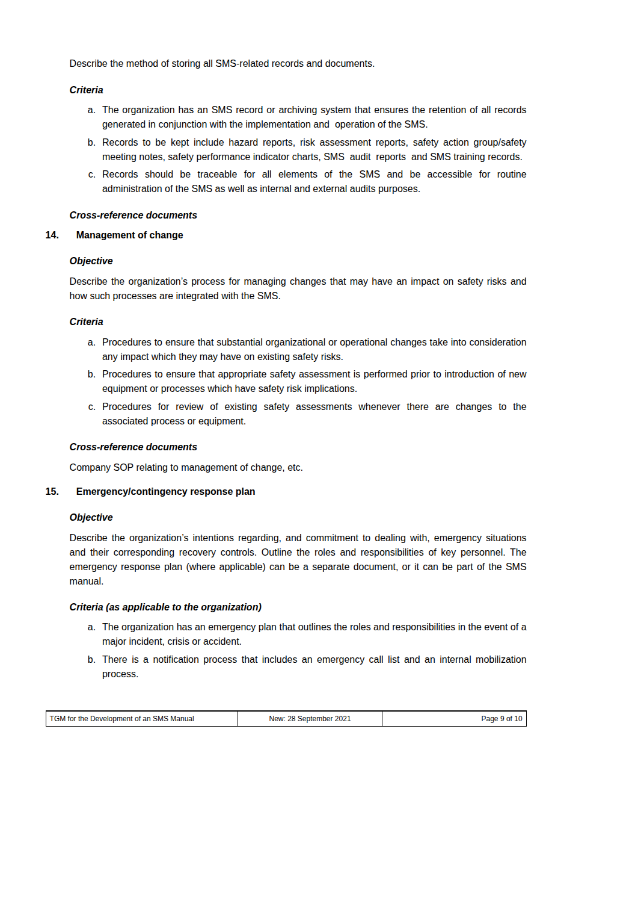Describe the method of storing all SMS-related records and documents.
Criteria
The organization has an SMS record or archiving system that ensures the retention of all records generated in conjunction with the implementation and operation of the SMS.
Records to be kept include hazard reports, risk assessment reports, safety action group/safety meeting notes, safety performance indicator charts, SMS audit reports and SMS training records.
Records should be traceable for all elements of the SMS and be accessible for routine administration of the SMS as well as internal and external audits purposes.
Cross-reference documents
14.
Management of change
Objective
Describe the organization’s process for managing changes that may have an impact on safety risks and how such processes are integrated with the SMS.
Criteria
Procedures to ensure that substantial organizational or operational changes take into consideration any impact which they may have on existing safety risks.
Procedures to ensure that appropriate safety assessment is performed prior to introduction of new equipment or processes which have safety risk implications.
Procedures for review of existing safety assessments whenever there are changes to the associated process or equipment.
Cross-reference documents
Company SOP relating to management of change, etc.
15.
Emergency/contingency response plan
Objective
Describe the organization’s intentions regarding, and commitment to dealing with, emergency situations and their corresponding recovery controls. Outline the roles and responsibilities of key personnel. The emergency response plan (where applicable) can be a separate document, or it can be part of the SMS manual.
Criteria (as applicable to the organization)
The organization has an emergency plan that outlines the roles and responsibilities in the event of a major incident, crisis or accident.
There is a notification process that includes an emergency call list and an internal mobilization process.
| TGM for the Development of an SMS Manual | New: 28 September 2021 | Page 9 of 10 |